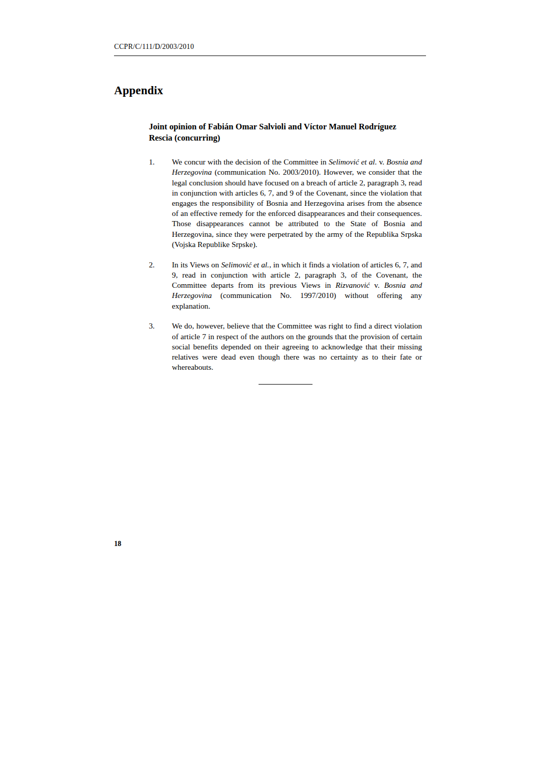CCPR/C/111/D/2003/2010
Appendix
Joint opinion of Fabián Omar Salvioli and Víctor Manuel Rodríguez Rescia (concurring)
1. We concur with the decision of the Committee in Selimović et al. v. Bosnia and Herzegovina (communication No. 2003/2010). However, we consider that the legal conclusion should have focused on a breach of article 2, paragraph 3, read in conjunction with articles 6, 7, and 9 of the Covenant, since the violation that engages the responsibility of Bosnia and Herzegovina arises from the absence of an effective remedy for the enforced disappearances and their consequences. Those disappearances cannot be attributed to the State of Bosnia and Herzegovina, since they were perpetrated by the army of the Republika Srpska (Vojska Republike Srpske).
2. In its Views on Selimović et al., in which it finds a violation of articles 6, 7, and 9, read in conjunction with article 2, paragraph 3, of the Covenant, the Committee departs from its previous Views in Rizvanović v. Bosnia and Herzegovina (communication No. 1997/2010) without offering any explanation.
3. We do, however, believe that the Committee was right to find a direct violation of article 7 in respect of the authors on the grounds that the provision of certain social benefits depended on their agreeing to acknowledge that their missing relatives were dead even though there was no certainty as to their fate or whereabouts.
18